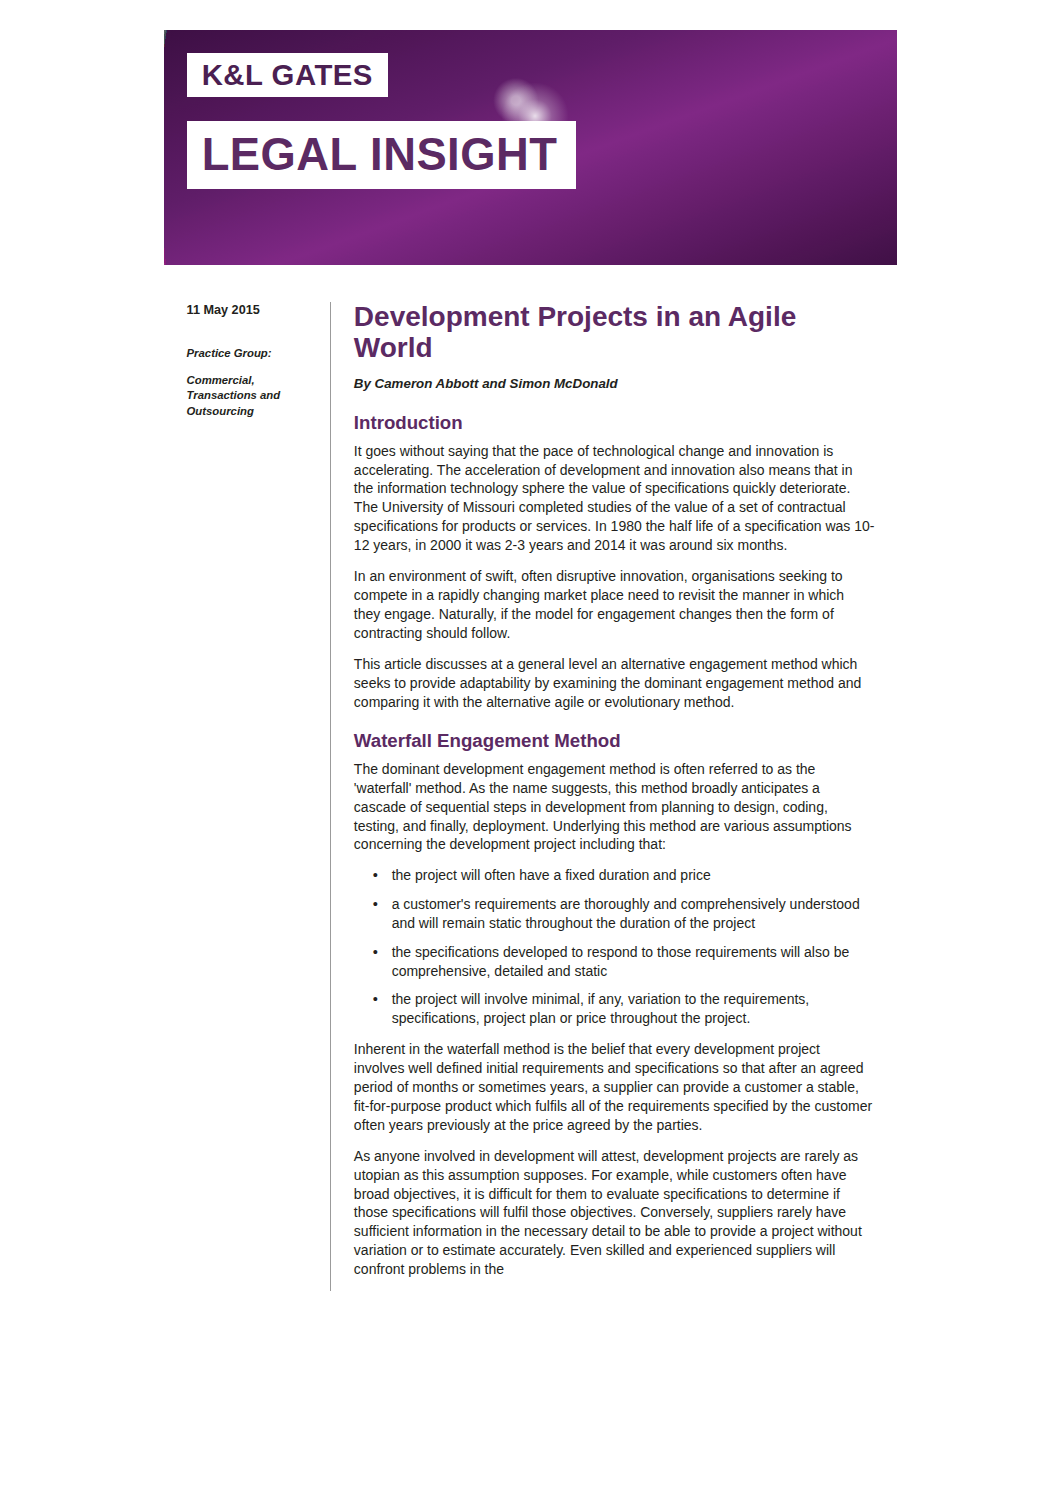K&L GATES
LEGAL INSIGHT
11 May 2015
Practice Group:
Commercial,
Transactions and
Outsourcing
Development Projects in an Agile World
By Cameron Abbott and Simon McDonald
Introduction
It goes without saying that the pace of technological change and innovation is accelerating. The acceleration of development and innovation also means that in the information technology sphere the value of specifications quickly deteriorate. The University of Missouri completed studies of the value of a set of contractual specifications for products or services. In 1980 the half life of a specification was 10-12 years, in 2000 it was 2-3 years and 2014 it was around six months.
In an environment of swift, often disruptive innovation, organisations seeking to compete in a rapidly changing market place need to revisit the manner in which they engage. Naturally, if the model for engagement changes then the form of contracting should follow.
This article discusses at a general level an alternative engagement method which seeks to provide adaptability by examining the dominant engagement method and comparing it with the alternative agile or evolutionary method.
Waterfall Engagement Method
The dominant development engagement method is often referred to as the 'waterfall' method. As the name suggests, this method broadly anticipates a cascade of sequential steps in development from planning to design, coding, testing, and finally, deployment. Underlying this method are various assumptions concerning the development project including that:
the project will often have a fixed duration and price
a customer's requirements are thoroughly and comprehensively understood and will remain static throughout the duration of the project
the specifications developed to respond to those requirements will also be comprehensive, detailed and static
the project will involve minimal, if any, variation to the requirements, specifications, project plan or price throughout the project.
Inherent in the waterfall method is the belief that every development project involves well defined initial requirements and specifications so that after an agreed period of months or sometimes years, a supplier can provide a customer a stable, fit-for-purpose product which fulfils all of the requirements specified by the customer often years previously at the price agreed by the parties.
As anyone involved in development will attest, development projects are rarely as utopian as this assumption supposes. For example, while customers often have broad objectives, it is difficult for them to evaluate specifications to determine if those specifications will fulfil those objectives. Conversely, suppliers rarely have sufficient information in the necessary detail to be able to provide a project without variation or to estimate accurately. Even skilled and experienced suppliers will confront problems in the